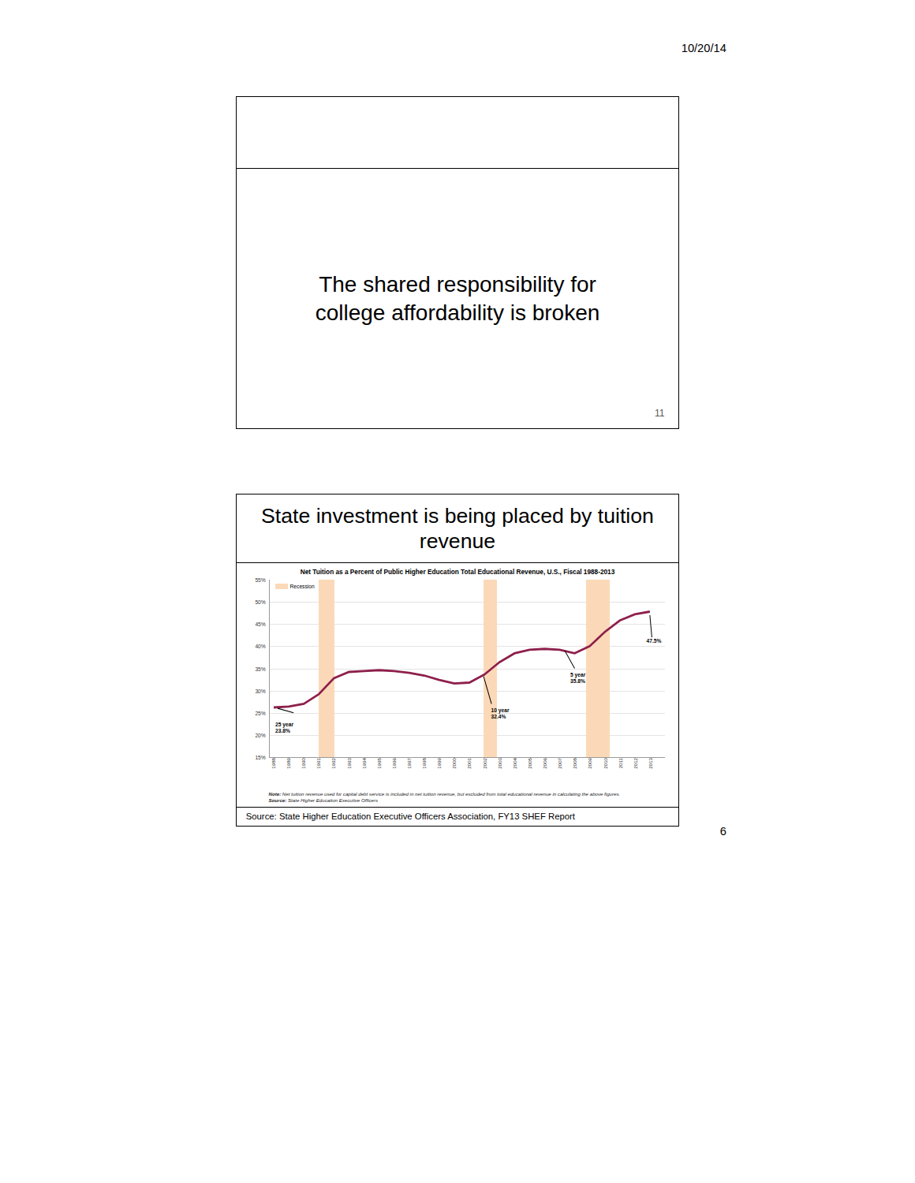10/20/14
The shared responsibility for college affordability is broken
11
State investment is being placed by tuition revenue
Net Tuition as a Percent of Public Higher Education Total Educational Revenue, U.S., Fiscal 1988-2013
55% 50% 45% 40% 35% 30% 25% 20% 15%
Recession
25 year
23.8%
10 year
32.4%
5 year
35.8%
47.5%
1988 1989 1990 1991 1992 1993 1994 1995 1996 1997 1998 1999 2000 2001 2002 2003 2004 2005 2006 2007 2008 2009 2010 2011 2012 2013
Note: Net tuition revenue used for capital debt service is included in net tuition revenue, but excluded from total educational revenue in calculating the above figures.
Source: State Higher Education Executive Officers
Source: State Higher Education Executive Officers Association, FY13 SHEF Report
6